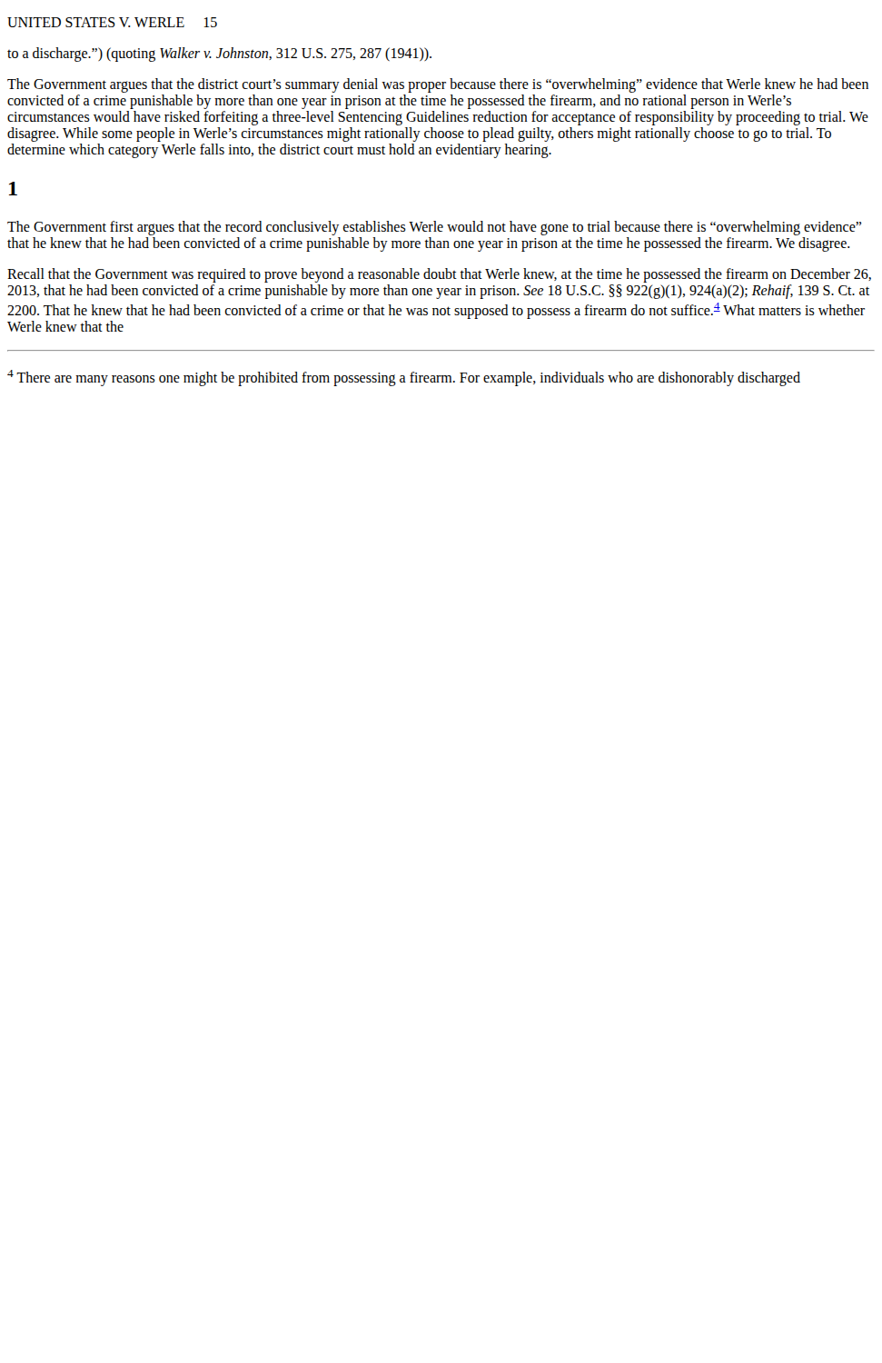UNITED STATES V. WERLE 15
to a discharge.”) (quoting Walker v. Johnston, 312 U.S. 275, 287 (1941)).
The Government argues that the district court’s summary denial was proper because there is “overwhelming” evidence that Werle knew he had been convicted of a crime punishable by more than one year in prison at the time he possessed the firearm, and no rational person in Werle’s circumstances would have risked forfeiting a three-level Sentencing Guidelines reduction for acceptance of responsibility by proceeding to trial. We disagree. While some people in Werle’s circumstances might rationally choose to plead guilty, others might rationally choose to go to trial. To determine which category Werle falls into, the district court must hold an evidentiary hearing.
1
The Government first argues that the record conclusively establishes Werle would not have gone to trial because there is “overwhelming evidence” that he knew that he had been convicted of a crime punishable by more than one year in prison at the time he possessed the firearm. We disagree.
Recall that the Government was required to prove beyond a reasonable doubt that Werle knew, at the time he possessed the firearm on December 26, 2013, that he had been convicted of a crime punishable by more than one year in prison. See 18 U.S.C. §§ 922(g)(1), 924(a)(2); Rehaif, 139 S. Ct. at 2200. That he knew that he had been convicted of a crime or that he was not supposed to possess a firearm do not suffice.4 What matters is whether Werle knew that the
4 There are many reasons one might be prohibited from possessing a firearm. For example, individuals who are dishonorably discharged